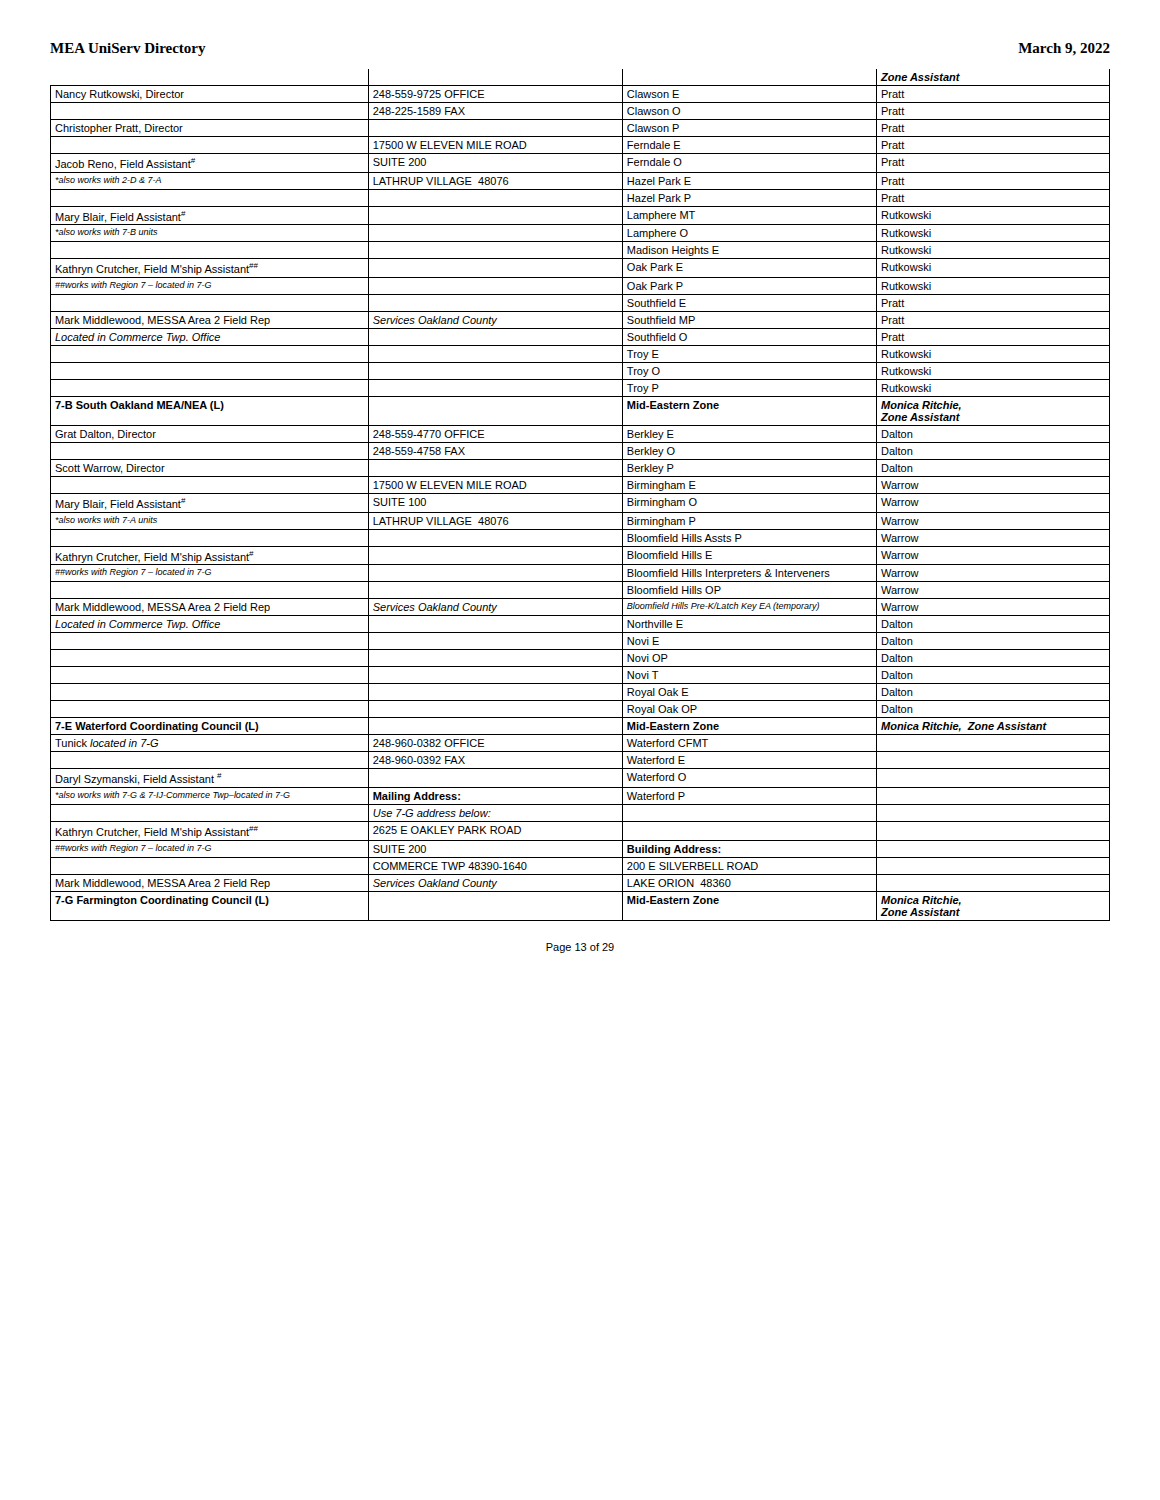MEA UniServ Directory
March 9, 2022
| | | | Zone Assistant |
| Nancy Rutkowski, Director | 248-559-9725 OFFICE | Clawson E | Pratt |
| | 248-225-1589 FAX | Clawson O | Pratt |
| Christopher Pratt, Director | | Clawson P | Pratt |
| | 17500 W ELEVEN MILE ROAD | Ferndale E | Pratt |
| Jacob Reno, Field Assistant # | SUITE 200 | Ferndale O | Pratt |
| *also works with 2-D & 7-A | LATHRUP VILLAGE 48076 | Hazel Park E | Pratt |
| | | Hazel Park P | Pratt |
| Mary Blair, Field Assistant # | | Lamphere MT | Rutkowski |
| *also works with 7-B units | | Lamphere O | Rutkowski |
| | | Madison Heights E | Rutkowski |
| Kathryn Crutcher, Field M'ship Assistant ## | | Oak Park E | Rutkowski |
| ##works with Region 7 – located in 7-G | | Oak Park P | Rutkowski |
| | | Southfield E | Pratt |
| Mark Middlewood, MESSA Area 2 Field Rep | Services Oakland County | Southfield MP | Pratt |
| Located in Commerce Twp. Office | | Southfield O | Pratt |
| | | Troy E | Rutkowski |
| | | Troy O | Rutkowski |
| | | Troy P | Rutkowski |
| 7-B South Oakland MEA/NEA (L) | | Mid-Eastern Zone | Monica Ritchie, Zone Assistant |
| Grat Dalton, Director | 248-559-4770 OFFICE | Berkley E | Dalton |
| | 248-559-4758 FAX | Berkley O | Dalton |
| Scott Warrow, Director | | Berkley P | Dalton |
| | 17500 W ELEVEN MILE ROAD | Birmingham E | Warrow |
| Mary Blair, Field Assistant # | SUITE 100 | Birmingham O | Warrow |
| *also works with 7-A units | LATHRUP VILLAGE 48076 | Birmingham P | Warrow |
| | | Bloomfield Hills Assts P | Warrow |
| Kathryn Crutcher, Field M'ship Assistant # | | Bloomfield Hills E | Warrow |
| ##works with Region 7 – located in 7-G | | Bloomfield Hills Interpreters & Interveners | Warrow |
| | | Bloomfield Hills OP | Warrow |
| Mark Middlewood, MESSA Area 2 Field Rep | Services Oakland County | Bloomfield Hills Pre-K/Latch Key EA (temporary) | Warrow |
| Located in Commerce Twp. Office | | Northville E | Dalton |
| | | Novi E | Dalton |
| | | Novi OP | Dalton |
| | | Novi T | Dalton |
| | | Royal Oak E | Dalton |
| | | Royal Oak OP | Dalton |
| 7-E Waterford Coordinating Council (L) | | Mid-Eastern Zone | Monica Ritchie, Zone Assistant |
| Tunick located in 7-G | 248-960-0382 OFFICE | Waterford CFMT | |
| | 248-960-0392 FAX | Waterford E | |
| Daryl Szymanski, Field Assistant # | | Waterford O | |
| *also works with 7-G & 7-IJ-Commerce Twp–located in 7-G | Mailing Address: | Waterford P | |
| | Use 7-G address below: | | |
| Kathryn Crutcher, Field M'ship Assistant ## | 2625 E OAKLEY PARK ROAD | | |
| ##works with Region 7 – located in 7-G | SUITE 200 | Building Address : | |
| | COMMERCE TWP 48390-1640 | 200 E SILVERBELL ROAD | |
| Mark Middlewood, MESSA Area 2 Field Rep | Services Oakland County | LAKE ORION 48360 | |
| 7-G Farmington Coordinating Council (L) | | Mid-Eastern Zone | Monica Ritchie, Zone Assistant |
Page 13 of 29